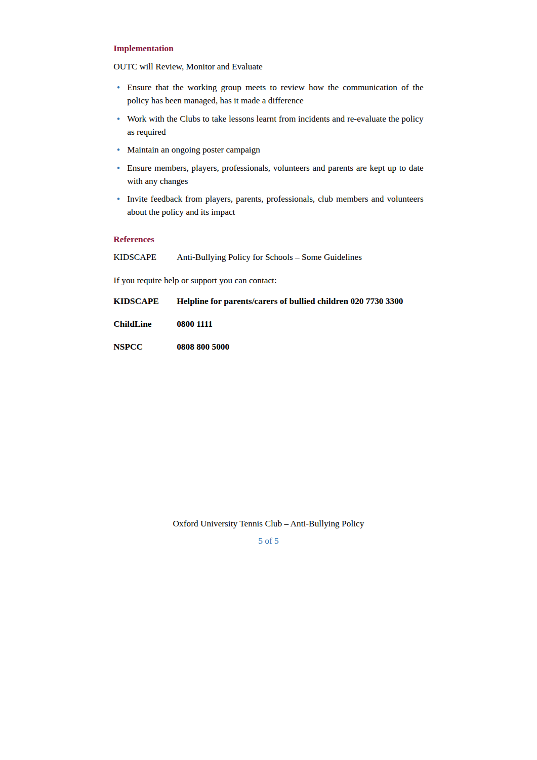Implementation
OUTC will Review, Monitor and Evaluate
Ensure that the working group meets to review how the communication of the policy has been managed, has it made a difference
Work with the Clubs to take lessons learnt from incidents and re-evaluate the policy as required
Maintain an ongoing poster campaign
Ensure members, players, professionals, volunteers and parents are kept up to date with any changes
Invite feedback from players, parents, professionals, club members and volunteers about the policy and its impact
References
KIDSCAPEAnti-Bullying Policy for Schools – Some Guidelines
If you require help or support you can contact:
KIDSCAPEHelpline for parents/carers of bullied children 020 7730 3300
ChildLine0800 1111
NSPCC0808 800 5000
Oxford University Tennis Club – Anti-Bullying Policy
5 of 5